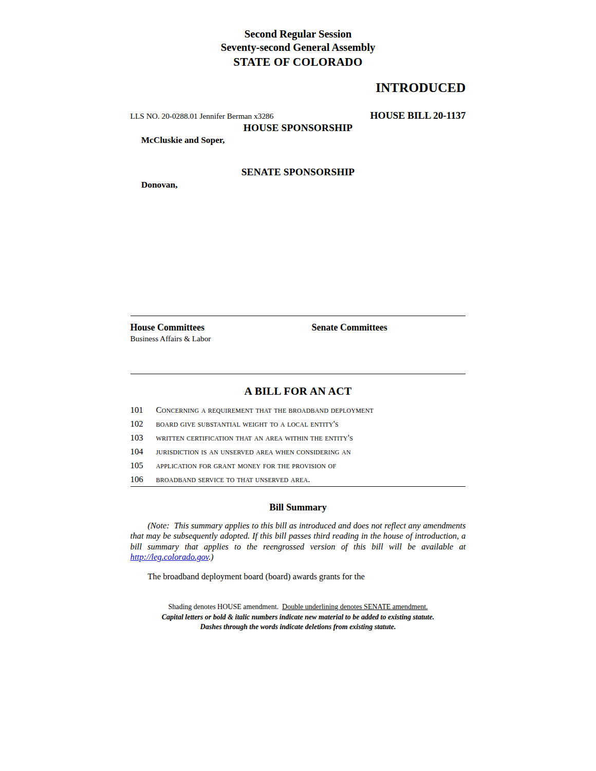Second Regular Session
Seventy-second General Assembly
STATE OF COLORADO
INTRODUCED
LLS NO. 20-0288.01 Jennifer Berman x3286
HOUSE BILL 20-1137
HOUSE SPONSORSHIP
McCluskie and Soper,
SENATE SPONSORSHIP
Donovan,
House Committees
Business Affairs & Labor
Senate Committees
A BILL FOR AN ACT
| 101 | Concerning a requirement that the broadband deployment |
| 102 | board give substantial weight to a local entity's |
| 103 | written certification that an area within the entity's |
| 104 | jurisdiction is an unserved area when considering an |
| 105 | application for grant money for the provision of |
| 106 | broadband service to that unserved area. |
Bill Summary
(Note: This summary applies to this bill as introduced and does not reflect any amendments that may be subsequently adopted. If this bill passes third reading in the house of introduction, a bill summary that applies to the reengrossed version of this bill will be available at http://leg.colorado.gov.)
The broadband deployment board (board) awards grants for the
Shading denotes HOUSE amendment. Double underlining denotes SENATE amendment.
Capital letters or bold & italic numbers indicate new material to be added to existing statute.
Dashes through the words indicate deletions from existing statute.